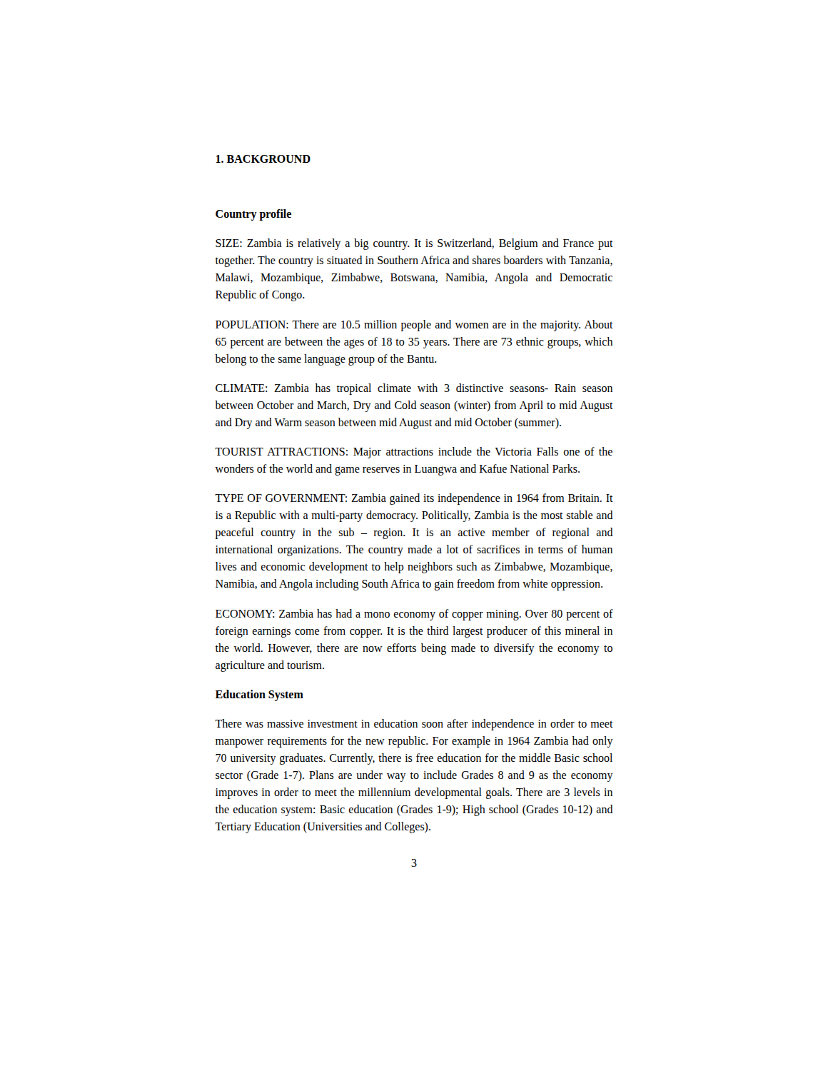1. BACKGROUND
Country profile
SIZE: Zambia is relatively a big country. It is Switzerland, Belgium and France put together. The country is situated in Southern Africa and shares boarders with Tanzania, Malawi, Mozambique, Zimbabwe, Botswana, Namibia, Angola and Democratic Republic of Congo.
POPULATION: There are 10.5 million people and women are in the majority. About 65 percent are between the ages of 18 to 35 years. There are 73 ethnic groups, which belong to the same language group of the Bantu.
CLIMATE: Zambia has tropical climate with 3 distinctive seasons- Rain season between October and March, Dry and Cold season (winter) from April to mid August and Dry and Warm season between mid August and mid October (summer).
TOURIST ATTRACTIONS: Major attractions include the Victoria Falls one of the wonders of the world and game reserves in Luangwa and Kafue National Parks.
TYPE OF GOVERNMENT: Zambia gained its independence in 1964 from Britain. It is a Republic with a multi-party democracy. Politically, Zambia is the most stable and peaceful country in the sub – region. It is an active member of regional and international organizations. The country made a lot of sacrifices in terms of human lives and economic development to help neighbors such as Zimbabwe, Mozambique, Namibia, and Angola including South Africa to gain freedom from white oppression.
ECONOMY: Zambia has had a mono economy of copper mining. Over 80 percent of foreign earnings come from copper. It is the third largest producer of this mineral in the world. However, there are now efforts being made to diversify the economy to agriculture and tourism.
Education System
There was massive investment in education soon after independence in order to meet manpower requirements for the new republic. For example in 1964 Zambia had only 70 university graduates. Currently, there is free education for the middle Basic school sector (Grade 1-7). Plans are under way to include Grades 8 and 9 as the economy improves in order to meet the millennium developmental goals. There are 3 levels in the education system: Basic education (Grades 1-9); High school (Grades 10-12) and Tertiary Education (Universities and Colleges).
3